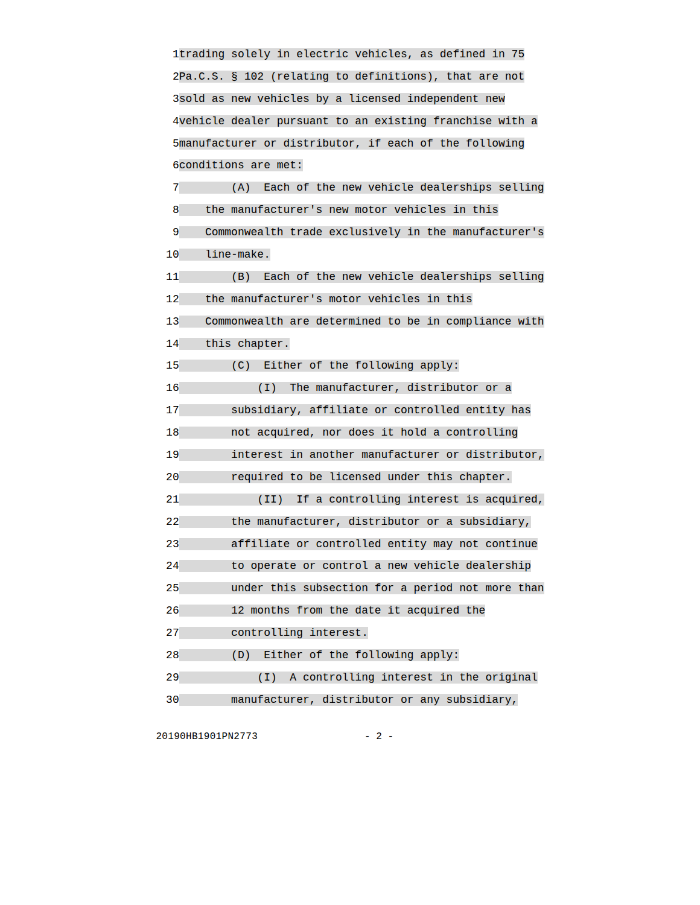| 1 | trading solely in electric vehicles, as defined in 75 |
| 2 | Pa.C.S. § 102 (relating to definitions), that are not |
| 3 | sold as new vehicles by a licensed independent new |
| 4 | vehicle dealer pursuant to an existing franchise with a |
| 5 | manufacturer or distributor, if each of the following |
| 6 | conditions are met: |
| 7 | (A) Each of the new vehicle dealerships selling |
| 8 | the manufacturer's new motor vehicles in this |
| 9 | Commonwealth trade exclusively in the manufacturer's |
| 10 | line-make. |
| 11 | (B) Each of the new vehicle dealerships selling |
| 12 | the manufacturer's motor vehicles in this |
| 13 | Commonwealth are determined to be in compliance with |
| 14 | this chapter. |
| 15 | (C) Either of the following apply: |
| 16 | (I) The manufacturer, distributor or a |
| 17 | subsidiary, affiliate or controlled entity has |
| 18 | not acquired, nor does it hold a controlling |
| 19 | interest in another manufacturer or distributor, |
| 20 | required to be licensed under this chapter. |
| 21 | (II) If a controlling interest is acquired, |
| 22 | the manufacturer, distributor or a subsidiary, |
| 23 | affiliate or controlled entity may not continue |
| 24 | to operate or control a new vehicle dealership |
| 25 | under this subsection for a period not more than |
| 26 | 12 months from the date it acquired the |
| 27 | controlling interest. |
| 28 | (D) Either of the following apply: |
| 29 | (I) A controlling interest in the original |
| 30 | manufacturer, distributor or any subsidiary, |
20190HB1901PN2773 - 2 -